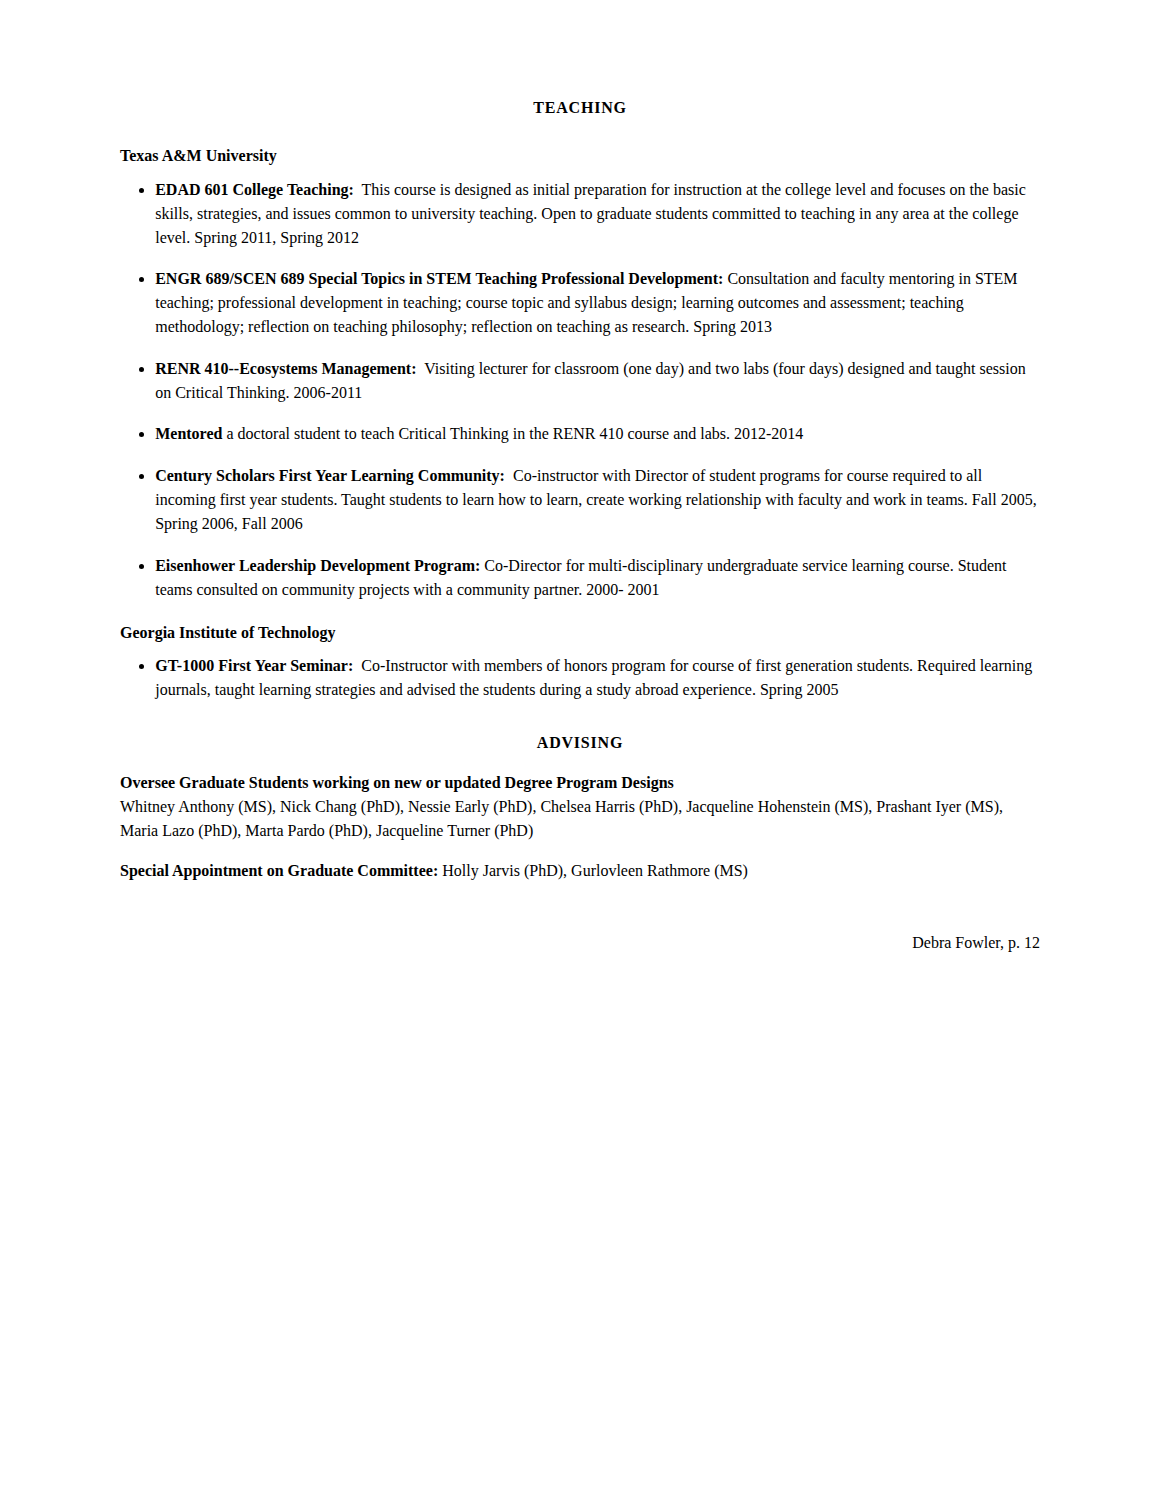TEACHING
Texas A&M University
EDAD 601 College Teaching: This course is designed as initial preparation for instruction at the college level and focuses on the basic skills, strategies, and issues common to university teaching. Open to graduate students committed to teaching in any area at the college level. Spring 2011, Spring 2012
ENGR 689/SCEN 689 Special Topics in STEM Teaching Professional Development: Consultation and faculty mentoring in STEM teaching; professional development in teaching; course topic and syllabus design; learning outcomes and assessment; teaching methodology; reflection on teaching philosophy; reflection on teaching as research. Spring 2013
RENR 410--Ecosystems Management: Visiting lecturer for classroom (one day) and two labs (four days) designed and taught session on Critical Thinking. 2006-2011
Mentored a doctoral student to teach Critical Thinking in the RENR 410 course and labs. 2012-2014
Century Scholars First Year Learning Community: Co-instructor with Director of student programs for course required to all incoming first year students. Taught students to learn how to learn, create working relationship with faculty and work in teams. Fall 2005, Spring 2006, Fall 2006
Eisenhower Leadership Development Program: Co-Director for multi-disciplinary undergraduate service learning course. Student teams consulted on community projects with a community partner. 2000- 2001
Georgia Institute of Technology
GT-1000 First Year Seminar: Co-Instructor with members of honors program for course of first generation students. Required learning journals, taught learning strategies and advised the students during a study abroad experience. Spring 2005
ADVISING
Oversee Graduate Students working on new or updated Degree Program Designs
Whitney Anthony (MS), Nick Chang (PhD), Nessie Early (PhD), Chelsea Harris (PhD), Jacqueline Hohenstein (MS), Prashant Iyer (MS), Maria Lazo (PhD), Marta Pardo (PhD), Jacqueline Turner (PhD)
Special Appointment on Graduate Committee: Holly Jarvis (PhD), Gurlovleen Rathmore (MS)
Debra Fowler, p. 12